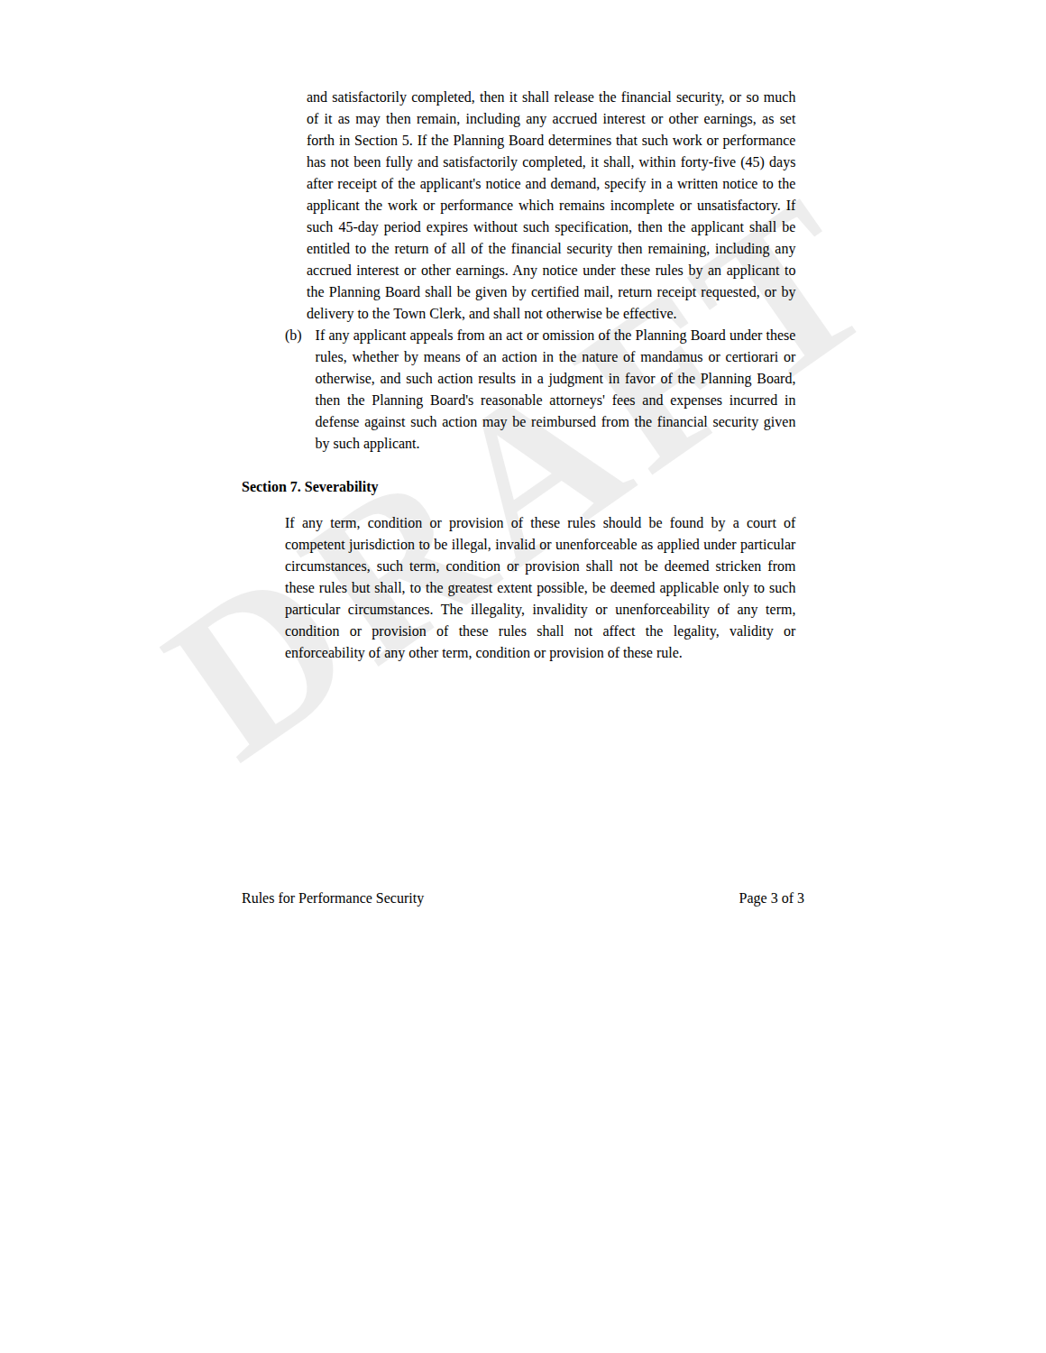DRAFT
and satisfactorily completed, then it shall release the financial security, or so much of it as may then remain, including any accrued interest or other earnings, as set forth in Section 5. If the Planning Board determines that such work or performance has not been fully and satisfactorily completed, it shall, within forty-five (45) days after receipt of the applicant's notice and demand, specify in a written notice to the applicant the work or performance which remains incomplete or unsatisfactory. If such 45-day period expires without such specification, then the applicant shall be entitled to the return of all of the financial security then remaining, including any accrued interest or other earnings. Any notice under these rules by an applicant to the Planning Board shall be given by certified mail, return receipt requested, or by delivery to the Town Clerk, and shall not otherwise be effective.
(b)
If any applicant appeals from an act or omission of the Planning Board under these rules, whether by means of an action in the nature of mandamus or certiorari or otherwise, and such action results in a judgment in favor of the Planning Board, then the Planning Board's reasonable attorneys' fees and expenses incurred in defense against such action may be reimbursed from the financial security given by such applicant.
Section 7. Severability
If any term, condition or provision of these rules should be found by a court of competent jurisdiction to be illegal, invalid or unenforceable as applied under particular circumstances, such term, condition or provision shall not be deemed stricken from these rules but shall, to the greatest extent possible, be deemed applicable only to such particular circumstances. The illegality, invalidity or unenforceability of any term, condition or provision of these rules shall not affect the legality, validity or enforceability of any other term, condition or provision of these rule.
Rules for Performance Security Page 3 of 3